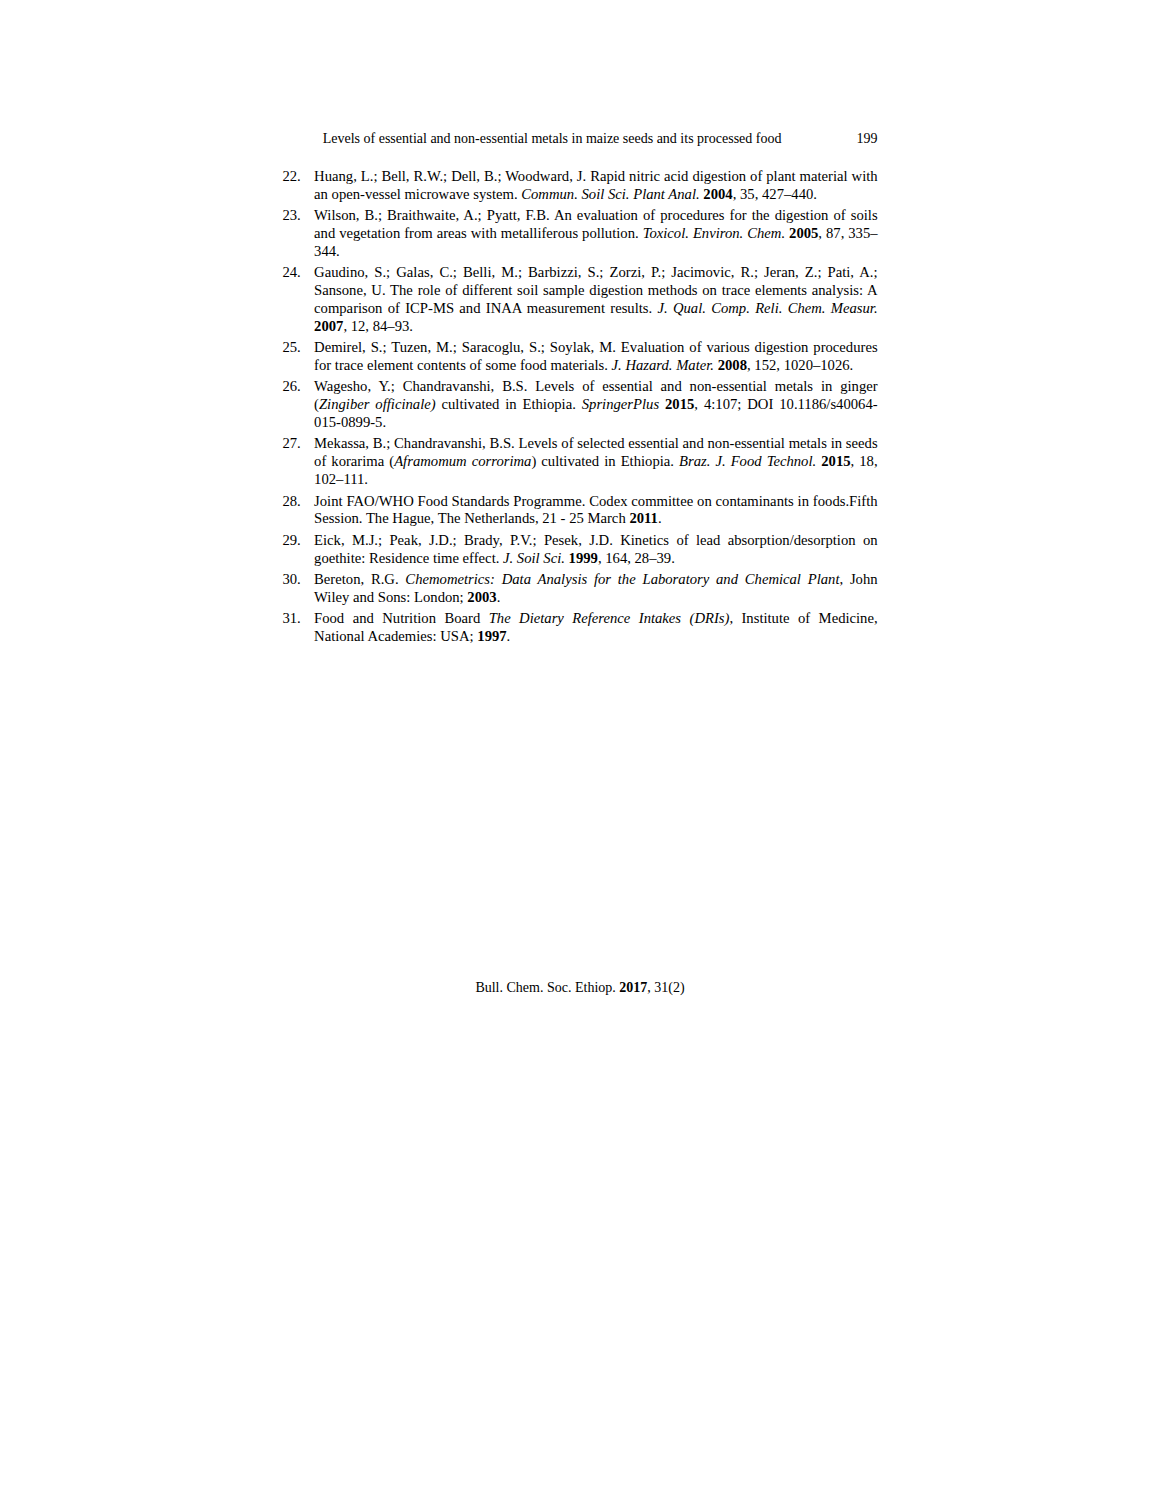Levels of essential and non-essential metals in maize seeds and its processed food199
22. Huang, L.; Bell, R.W.; Dell, B.; Woodward, J. Rapid nitric acid digestion of plant material with an open-vessel microwave system. Commun. Soil Sci. Plant Anal. 2004, 35, 427–440.
23. Wilson, B.; Braithwaite, A.; Pyatt, F.B. An evaluation of procedures for the digestion of soils and vegetation from areas with metalliferous pollution. Toxicol. Environ. Chem. 2005, 87, 335–344.
24. Gaudino, S.; Galas, C.; Belli, M.; Barbizzi, S.; Zorzi, P.; Jacimovic, R.; Jeran, Z.; Pati, A.; Sansone, U. The role of different soil sample digestion methods on trace elements analysis: A comparison of ICP-MS and INAA measurement results. J. Qual. Comp. Reli. Chem. Measur. 2007, 12, 84–93.
25. Demirel, S.; Tuzen, M.; Saracoglu, S.; Soylak, M. Evaluation of various digestion procedures for trace element contents of some food materials. J. Hazard. Mater. 2008, 152, 1020–1026.
26. Wagesho, Y.; Chandravanshi, B.S. Levels of essential and non-essential metals in ginger (Zingiber officinale) cultivated in Ethiopia. SpringerPlus 2015, 4:107; DOI 10.1186/s40064-015-0899-5.
27. Mekassa, B.; Chandravanshi, B.S. Levels of selected essential and non-essential metals in seeds of korarima (Aframomum corrorima) cultivated in Ethiopia. Braz. J. Food Technol. 2015, 18, 102–111.
28. Joint FAO/WHO Food Standards Programme. Codex committee on contaminants in foods.Fifth Session. The Hague, The Netherlands, 21 - 25 March 2011.
29. Eick, M.J.; Peak, J.D.; Brady, P.V.; Pesek, J.D. Kinetics of lead absorption/desorption on goethite: Residence time effect. J. Soil Sci. 1999, 164, 28–39.
30. Bereton, R.G. Chemometrics: Data Analysis for the Laboratory and Chemical Plant, John Wiley and Sons: London; 2003.
31. Food and Nutrition Board The Dietary Reference Intakes (DRIs), Institute of Medicine, National Academies: USA; 1997.
Bull. Chem. Soc. Ethiop. 2017, 31(2)